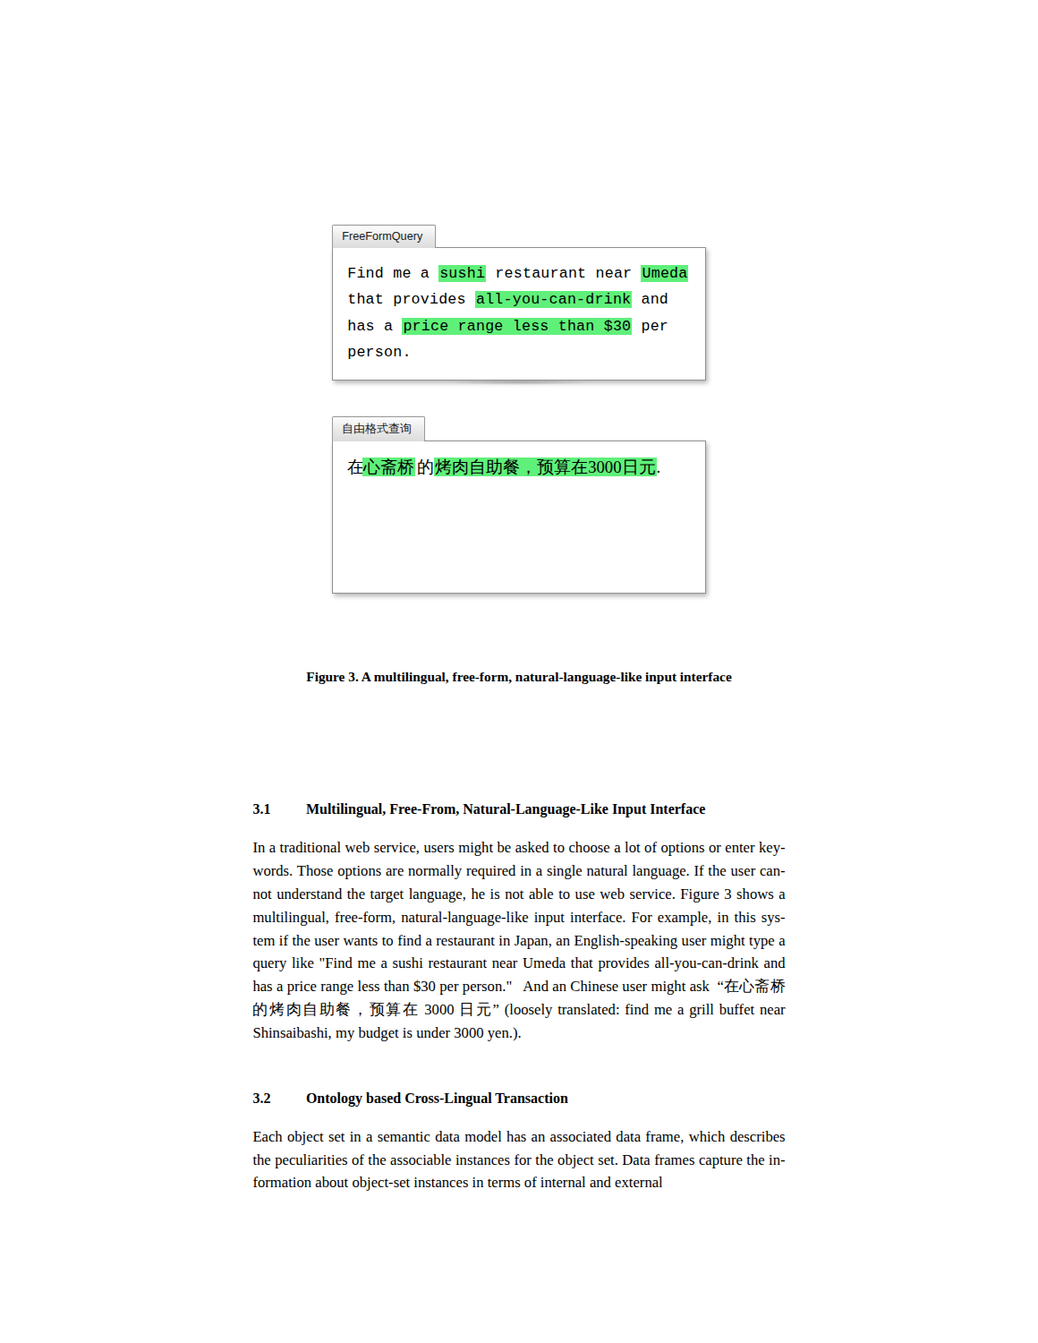FreeFormQuery
Find me a sushi restaurant near Umeda
that provides all-you-can-drink and
has a price range less than $30 per
person.
自由格式查询
在心斋桥的烤肉自助餐，预算在3000日元.
Figure 3. A multilingual, free-form, natural-language-like input interface
3.1 Multilingual, Free-From, Natural-Language-Like Input Interface
In a traditional web service, users might be asked to choose a lot of options or enter keywords. Those options are normally required in a single natural language. If the user cannot understand the target language, he is not able to use web service. Figure 3 shows a multilingual, free-form, natural-language-like input interface. For example, in this system if the user wants to find a restaurant in Japan, an English-speaking user might type a query like "Find me a sushi restaurant near Umeda that provides all-you-can-drink and has a price range less than $30 per person." And an Chinese user might ask “在心斋桥的烤肉自助餐，预算在 3000 日元” (loosely translated: find me a grill buffet near Shinsaibashi, my budget is under 3000 yen.).
3.2 Ontology based Cross-Lingual Transaction
Each object set in a semantic data model has an associated data frame, which describes the peculiarities of the associable instances for the object set. Data frames capture the information about object-set instances in terms of internal and external